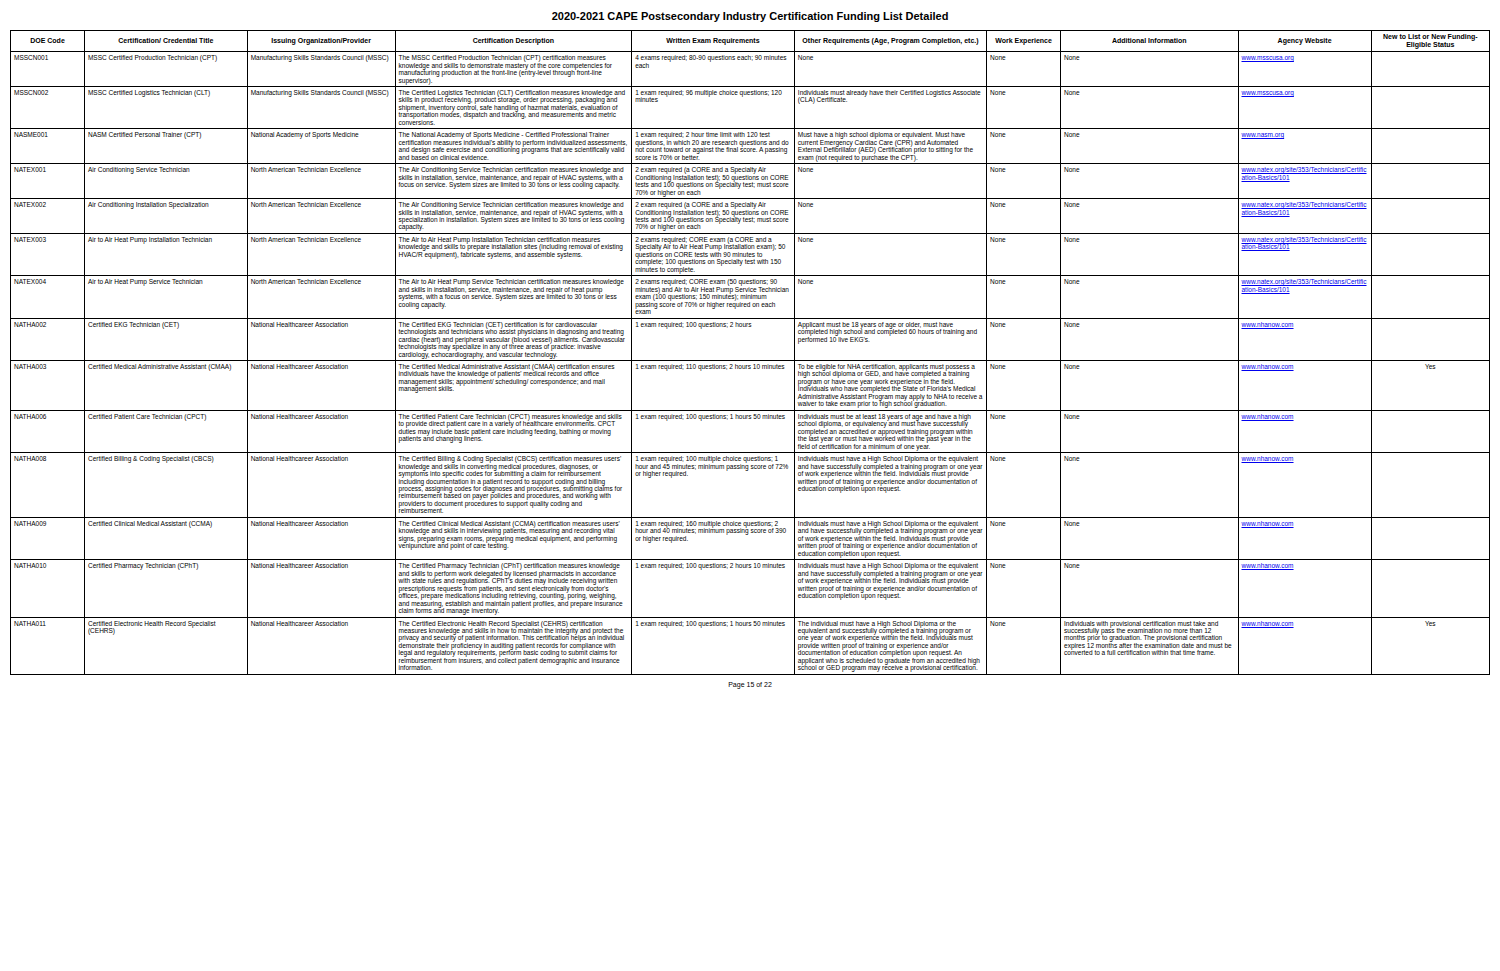2020-2021 CAPE Postsecondary Industry Certification Funding List Detailed
| DOE Code | Certification/ Credential Title | Issuing Organization/Provider | Certification Description | Written Exam Requirements | Other Requirements (Age, Program Completion, etc.) | Work Experience | Additional Information | Agency Website | New to List or New Funding-Eligible Status |
| --- | --- | --- | --- | --- | --- | --- | --- | --- | --- |
| MSSCN001 | MSSC Certified Production Technician (CPT) | Manufacturing Skills Standards Council (MSSC) | The MSSC Certified Production Technician (CPT) certification measures knowledge and skills to demonstrate mastery of the core competencies for manufacturing production at the front-line (entry-level through front-line supervisor). | 4 exams required; 80-90 questions each; 90 minutes each | None | None | None | www.msscusa.org | |
| MSSCN002 | MSSC Certified Logistics Technician (CLT) | Manufacturing Skills Standards Council (MSSC) | The Certified Logistics Technician (CLT) Certification measures knowledge and skills in product receiving, product storage, order processing, packaging and shipment, inventory control, safe handling of hazmat materials, evaluation of transportation modes, dispatch and tracking, and measurements and metric conversions. | 1 exam required; 96 multiple choice questions; 120 minutes | Individuals must already have their Certified Logistics Associate (CLA) Certificate. | None | None | www.msscusa.org | |
| NASME001 | NASM Certified Personal Trainer (CPT) | National Academy of Sports Medicine | The National Academy of Sports Medicine - Certified Professional Trainer certification measures individual's ability to perform individualized assessments, and design safe exercise and conditioning programs that are scientifically valid and based on clinical evidence. | 1 exam required; 2 hour time limit with 120 test questions, in which 20 are research questions and do not count toward or against the final score. A passing score is 70% or better. | Must have a high school diploma or equivalent. Must have current Emergency Cardiac Care (CPR) and Automated External Defibrillator (AED) Certification prior to sitting for the exam (not required to purchase the CPT). | None | None | www.nasm.org | |
| NATEX001 | Air Conditioning Service Technician | North American Technician Excellence | The Air Conditioning Service Technician certification measures knowledge and skills in installation, service, maintenance, and repair of HVAC systems, with a focus on service. System sizes are limited to 30 tons or less cooling capacity. | 2 exam required (a CORE and a Specialty Air Conditioning Installation test); 50 questions on CORE tests and 100 questions on Specialty test; must score 70% or higher on each | None | None | None | www.natex.org/site/353/Technicians/Certification-Basics/101 | |
| NATEX002 | Air Conditioning Installation Specialization | North American Technician Excellence | The Air Conditioning Service Technician certification measures knowledge and skills in installation, service, maintenance, and repair of HVAC systems, with a specialization in installation. System sizes are limited to 30 tons or less cooling capacity. | 2 exam required (a CORE and a Specialty Air Conditioning Installation test); 50 questions on CORE tests and 100 questions on Specialty test; must score 70% or higher on each | None | None | None | www.natex.org/site/353/Technicians/Certification-Basics/101 | |
| NATEX003 | Air to Air Heat Pump Installation Technician | North American Technician Excellence | The Air to Air Heat Pump Installation Technician certification measures knowledge and skills to prepare installation sites (including removal of existing HVAC/R equipment), fabricate systems, and assemble systems. | 2 exams required; CORE exam (a CORE and a Specialty Air to Air Heat Pump Installation exam); 50 questions on CORE tests with 90 minutes to complete; 100 questions on Specialty test with 150 minutes to complete. | None | None | None | www.natex.org/site/353/Technicians/Certification-Basics/101 | |
| NATEX004 | Air to Air Heat Pump Service Technician | North American Technician Excellence | The Air to Air Heat Pump Service Technician certification measures knowledge and skills in installation, service, maintenance, and repair of heat pump systems, with a focus on service. System sizes are limited to 30 tons or less cooling capacity. | 2 exams required; CORE exam (50 questions; 90 minutes) and Air to Air Heat Pump Service Technician exam (100 questions; 150 minutes); minimum passing score of 70% or higher required on each exam | None | None | None | www.natex.org/site/353/Technicians/Certification-Basics/101 | |
| NATHA002 | Certified EKG Technician (CET) | National Healthcareer Association | The Certified EKG Technician (CET) certification is for cardiovascular technologists and technicians who assist physicians in diagnosing and treating cardiac (heart) and peripheral vascular (blood vessel) ailments. Cardiovascular technologists may specialize in any of three areas of practice: invasive cardiology, echocardiography, and vascular technology. | 1 exam required; 100 questions; 2 hours | Applicant must be 18 years of age or older, must have completed high school and completed 60 hours of training and performed 10 live EKG's. | None | None | www.nhanow.com | |
| NATHA003 | Certified Medical Administrative Assistant (CMAA) | National Healthcareer Association | The Certified Medical Administrative Assistant (CMAA) certification ensures individuals have the knowledge of patients' medical records and office management skills; appointment/ scheduling/ correspondence; and mail management skills. | 1 exam required; 110 questions; 2 hours 10 minutes | To be eligible for NHA certification, applicants must possess a high school diploma or GED, and have completed a training program or have one year work experience in the field. Individuals who have completed the State of Florida's Medical Administrative Assistant Program may apply to NHA to receive a waiver to take exam prior to high school graduation. | None | None | www.nhanow.com | Yes |
| NATHA006 | Certified Patient Care Technician (CPCT) | National Healthcareer Association | The Certified Patient Care Technician (CPCT) measures knowledge and skills to provide direct patient care in a variety of healthcare environments. CPCT duties may include basic patient care including feeding, bathing or moving patients and changing linens. | 1 exam required; 100 questions; 1 hours 50 minutes | Individuals must be at least 18 years of age and have a high school diploma, or equivalency and must have successfully completed an accredited or approved training program within the last year or must have worked within the past year in the field of certification for a minimum of one year. | None | None | www.nhanow.com | |
| NATHA008 | Certified Billing & Coding Specialist (CBCS) | National Healthcareer Association | The Certified Billing & Coding Specialist (CBCS) certification measures users' knowledge and skills in converting medical procedures, diagnoses, or symptoms into specific codes for submitting a claim for reimbursement including documentation in a patient record to support coding and billing process, assigning codes for diagnoses and procedures, submitting claims for reimbursement based on payer policies and procedures, and working with providers to document procedures to support quality coding and reimbursement. | 1 exam required; 100 multiple choice questions; 1 hour and 45 minutes; minimum passing score of 72% or higher required. | Individuals must have a High School Diploma or the equivalent and have successfully completed a training program or one year of work experience within the field. Individuals must provide written proof of training or experience and/or documentation of education completion upon request. | None | None | www.nhanow.com | |
| NATHA009 | Certified Clinical Medical Assistant (CCMA) | National Healthcareer Association | The Certified Clinical Medical Assistant (CCMA) certification measures users' knowledge and skills in interviewing patients, measuring and recording vital signs, preparing exam rooms, preparing medical equipment, and performing venipuncture and point of care testing. | 1 exam required; 160 multiple choice questions; 2 hour and 40 minutes; minimum passing score of 390 or higher required. | Individuals must have a High School Diploma or the equivalent and have successfully completed a training program or one year of work experience within the field. Individuals must provide written proof of training or experience and/or documentation of education completion upon request. | None | None | www.nhanow.com | |
| NATHA010 | Certified Pharmacy Technician (CPhT) | National Healthcareer Association | The Certified Pharmacy Technician (CPhT) certification measures knowledge and skills to perform work delegated by licensed pharmacists in accordance with state rules and regulations. CPhT's duties may include receiving written prescriptions requests from patients, and sent electronically from doctor's offices, prepare medications including retrieving, counting, poring, weighing, and measuring, establish and maintain patient profiles, and prepare insurance claim forms and manage inventory. | 1 exam required; 100 questions; 2 hours 10 minutes | Individuals must have a High School Diploma or the equivalent and have successfully completed a training program or one year of work experience within the field. Individuals must provide written proof of training or experience and/or documentation of education completion upon request. | None | None | www.nhanow.com | |
| NATHA011 | Certified Electronic Health Record Specialist (CEHRS) | National Healthcareer Association | The Certified Electronic Health Record Specialist (CEHRS) certification measures knowledge and skills in how to maintain the integrity and protect the privacy and security of patient information. This certification helps an individual demonstrate their proficiency in auditing patient records for compliance with legal and regulatory requirements, perform basic coding to submit claims for reimbursement from insurers, and collect patient demographic and insurance information. | 1 exam required; 100 questions; 1 hours 50 minutes | The individual must have a High School Diploma or the equivalent and successfully completed a training program or one year of work experience within the field. Individuals must provide written proof of training or experience and/or documentation of education completion upon request. An applicant who is scheduled to graduate from an accredited high school or GED program may receive a provisional certification. | None | Individuals with provisional certification must take and successfully pass the examination no more than 12 months prior to graduation. The provisional certification expires 12 months after the examination date and must be converted to a full certification within that time frame. | www.nhanow.com | Yes |
Page 15 of 22